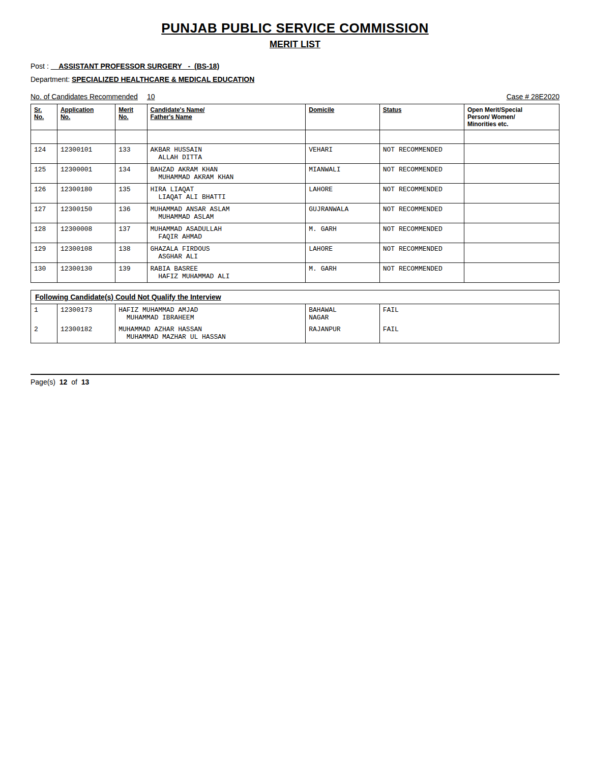PUNJAB PUBLIC SERVICE COMMISSION
MERIT LIST
Post : ASSISTANT PROFESSOR SURGERY - (BS-18)
Department: SPECIALIZED HEALTHCARE & MEDICAL EDUCATION
No. of Candidates Recommended10
Case # 28E2020
| Sr. No. | Application No. | Merit No. | Candidate's Name/ Father's Name | Domicile | Status | Open Merit/Special Person/ Women/ Minorities etc. |
| --- | --- | --- | --- | --- | --- | --- |
| 124 | 12300101 | 133 | AKBAR HUSSAIN ALLAH DITTA | VEHARI | NOT RECOMMENDED | |
| 125 | 12300001 | 134 | BAHZAD AKRAM KHAN MUHAMMAD AKRAM KHAN | MIANWALI | NOT RECOMMENDED | |
| 126 | 12300180 | 135 | HIRA LIAQAT LIAQAT ALI BHATTI | LAHORE | NOT RECOMMENDED | |
| 127 | 12300150 | 136 | MUHAMMAD ANSAR ASLAM MUHAMMAD ASLAM | GUJRANWALA | NOT RECOMMENDED | |
| 128 | 12300008 | 137 | MUHAMMAD ASADULLAH FAQIR AHMAD | M. GARH | NOT RECOMMENDED | |
| 129 | 12300108 | 138 | GHAZALA FIRDOUS ASGHAR ALI | LAHORE | NOT RECOMMENDED | |
| 130 | 12300130 | 139 | RABIA BASREE HAFIZ MUHAMMAD ALI | M. GARH | NOT RECOMMENDED | |
Following Candidate(s) Could Not Qualify the Interview
| 1 | 12300173 | HAFIZ MUHAMMAD AMJAD MUHAMMAD IBRAHEEM | BAHAWAL NAGAR | FAIL |
| 2 | 12300182 | MUHAMMAD AZHAR HASSAN MUHAMMAD MAZHAR UL HASSAN | RAJANPUR | FAIL |
Page(s) 12 of 13